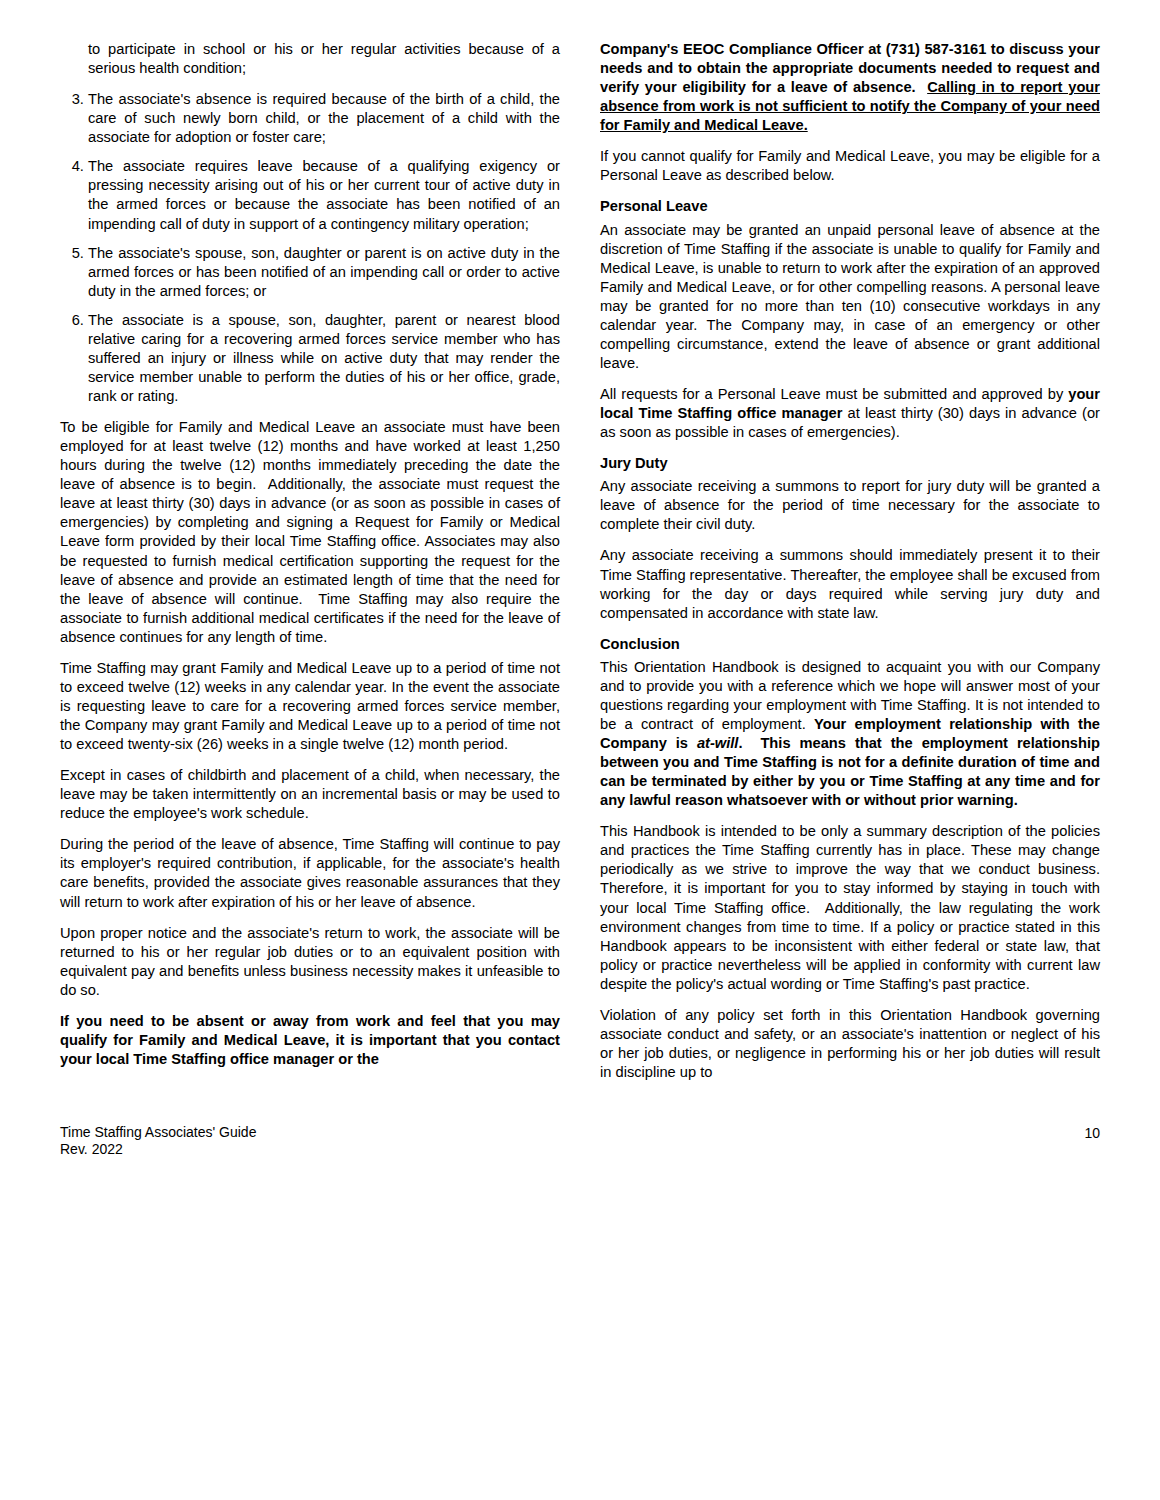to participate in school or his or her regular activities because of a serious health condition;
The associate's absence is required because of the birth of a child, the care of such newly born child, or the placement of a child with the associate for adoption or foster care;
The associate requires leave because of a qualifying exigency or pressing necessity arising out of his or her current tour of active duty in the armed forces or because the associate has been notified of an impending call of duty in support of a contingency military operation;
The associate's spouse, son, daughter or parent is on active duty in the armed forces or has been notified of an impending call or order to active duty in the armed forces; or
The associate is a spouse, son, daughter, parent or nearest blood relative caring for a recovering armed forces service member who has suffered an injury or illness while on active duty that may render the service member unable to perform the duties of his or her office, grade, rank or rating.
To be eligible for Family and Medical Leave an associate must have been employed for at least twelve (12) months and have worked at least 1,250 hours during the twelve (12) months immediately preceding the date the leave of absence is to begin. Additionally, the associate must request the leave at least thirty (30) days in advance (or as soon as possible in cases of emergencies) by completing and signing a Request for Family or Medical Leave form provided by their local Time Staffing office. Associates may also be requested to furnish medical certification supporting the request for the leave of absence and provide an estimated length of time that the need for the leave of absence will continue. Time Staffing may also require the associate to furnish additional medical certificates if the need for the leave of absence continues for any length of time.
Time Staffing may grant Family and Medical Leave up to a period of time not to exceed twelve (12) weeks in any calendar year. In the event the associate is requesting leave to care for a recovering armed forces service member, the Company may grant Family and Medical Leave up to a period of time not to exceed twenty-six (26) weeks in a single twelve (12) month period.
Except in cases of childbirth and placement of a child, when necessary, the leave may be taken intermittently on an incremental basis or may be used to reduce the employee's work schedule.
During the period of the leave of absence, Time Staffing will continue to pay its employer's required contribution, if applicable, for the associate's health care benefits, provided the associate gives reasonable assurances that they will return to work after expiration of his or her leave of absence.
Upon proper notice and the associate's return to work, the associate will be returned to his or her regular job duties or to an equivalent position with equivalent pay and benefits unless business necessity makes it unfeasible to do so.
If you need to be absent or away from work and feel that you may qualify for Family and Medical Leave, it is important that you contact your local Time Staffing office manager or the
Company's EEOC Compliance Officer at (731) 587-3161 to discuss your needs and to obtain the appropriate documents needed to request and verify your eligibility for a leave of absence. Calling in to report your absence from work is not sufficient to notify the Company of your need for Family and Medical Leave.
If you cannot qualify for Family and Medical Leave, you may be eligible for a Personal Leave as described below.
Personal Leave
An associate may be granted an unpaid personal leave of absence at the discretion of Time Staffing if the associate is unable to qualify for Family and Medical Leave, is unable to return to work after the expiration of an approved Family and Medical Leave, or for other compelling reasons. A personal leave may be granted for no more than ten (10) consecutive workdays in any calendar year. The Company may, in case of an emergency or other compelling circumstance, extend the leave of absence or grant additional leave.
All requests for a Personal Leave must be submitted and approved by your local Time Staffing office manager at least thirty (30) days in advance (or as soon as possible in cases of emergencies).
Jury Duty
Any associate receiving a summons to report for jury duty will be granted a leave of absence for the period of time necessary for the associate to complete their civil duty.
Any associate receiving a summons should immediately present it to their Time Staffing representative. Thereafter, the employee shall be excused from working for the day or days required while serving jury duty and compensated in accordance with state law.
Conclusion
This Orientation Handbook is designed to acquaint you with our Company and to provide you with a reference which we hope will answer most of your questions regarding your employment with Time Staffing. It is not intended to be a contract of employment. Your employment relationship with the Company is at-will. This means that the employment relationship between you and Time Staffing is not for a definite duration of time and can be terminated by either by you or Time Staffing at any time and for any lawful reason whatsoever with or without prior warning.
This Handbook is intended to be only a summary description of the policies and practices the Time Staffing currently has in place. These may change periodically as we strive to improve the way that we conduct business. Therefore, it is important for you to stay informed by staying in touch with your local Time Staffing office. Additionally, the law regulating the work environment changes from time to time. If a policy or practice stated in this Handbook appears to be inconsistent with either federal or state law, that policy or practice nevertheless will be applied in conformity with current law despite the policy's actual wording or Time Staffing's past practice.
Violation of any policy set forth in this Orientation Handbook governing associate conduct and safety, or an associate's inattention or neglect of his or her job duties, or negligence in performing his or her job duties will result in discipline up to
Time Staffing Associates' Guide
Rev. 2022
10